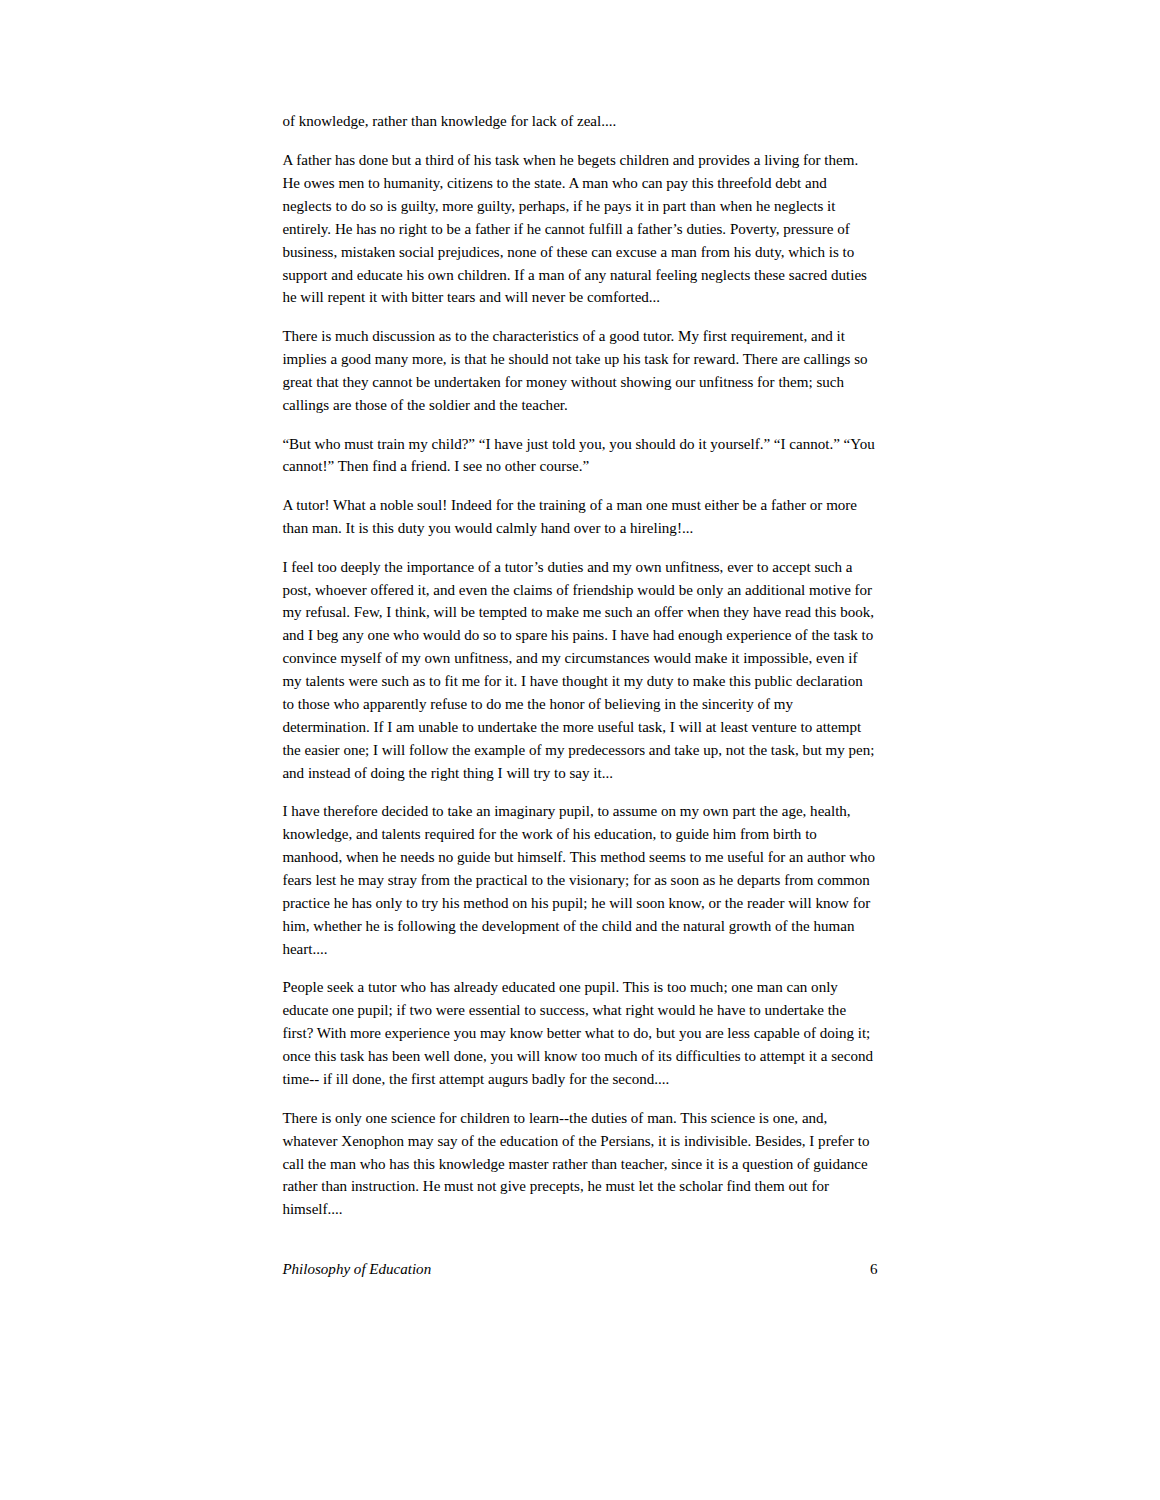of knowledge, rather than knowledge for lack of zeal....
A father has done but a third of his task when he begets children and provides a living for them. He owes men to humanity, citizens to the state. A man who can pay this threefold debt and neglects to do so is guilty, more guilty, perhaps, if he pays it in part than when he neglects it entirely. He has no right to be a father if he cannot fulfill a father’s duties. Poverty, pressure of business, mistaken social prejudices, none of these can excuse a man from his duty, which is to support and educate his own children. If a man of any natural feeling neglects these sacred duties he will repent it with bitter tears and will never be comforted...
There is much discussion as to the characteristics of a good tutor. My first requirement, and it implies a good many more, is that he should not take up his task for reward. There are callings so great that they cannot be undertaken for money without showing our unfitness for them; such callings are those of the soldier and the teacher.
“But who must train my child?” “I have just told you, you should do it yourself.” “I cannot.” “You cannot!” Then find a friend. I see no other course.”
A tutor! What a noble soul! Indeed for the training of a man one must either be a father or more than man. It is this duty you would calmly hand over to a hireling!...
I feel too deeply the importance of a tutor’s duties and my own unfitness, ever to accept such a post, whoever offered it, and even the claims of friendship would be only an additional motive for my refusal. Few, I think, will be tempted to make me such an offer when they have read this book, and I beg any one who would do so to spare his pains. I have had enough experience of the task to convince myself of my own unfitness, and my circumstances would make it impossible, even if my talents were such as to fit me for it. I have thought it my duty to make this public declaration to those who apparently refuse to do me the honor of believing in the sincerity of my determination. If I am unable to undertake the more useful task, I will at least venture to attempt the easier one; I will follow the example of my predecessors and take up, not the task, but my pen; and instead of doing the right thing I will try to say it...
I have therefore decided to take an imaginary pupil, to assume on my own part the age, health, knowledge, and talents required for the work of his education, to guide him from birth to manhood, when he needs no guide but himself. This method seems to me useful for an author who fears lest he may stray from the practical to the visionary; for as soon as he departs from common practice he has only to try his method on his pupil; he will soon know, or the reader will know for him, whether he is following the development of the child and the natural growth of the human heart....
People seek a tutor who has already educated one pupil. This is too much; one man can only educate one pupil; if two were essential to success, what right would he have to undertake the first? With more experience you may know better what to do, but you are less capable of doing it; once this task has been well done, you will know too much of its difficulties to attempt it a second time-- if ill done, the first attempt augurs badly for the second....
There is only one science for children to learn--the duties of man. This science is one, and, whatever Xenophon may say of the education of the Persians, it is indivisible. Besides, I prefer to call the man who has this knowledge master rather than teacher, since it is a question of guidance rather than instruction. He must not give precepts, he must let the scholar find them out for himself....
Philosophy of Education 6